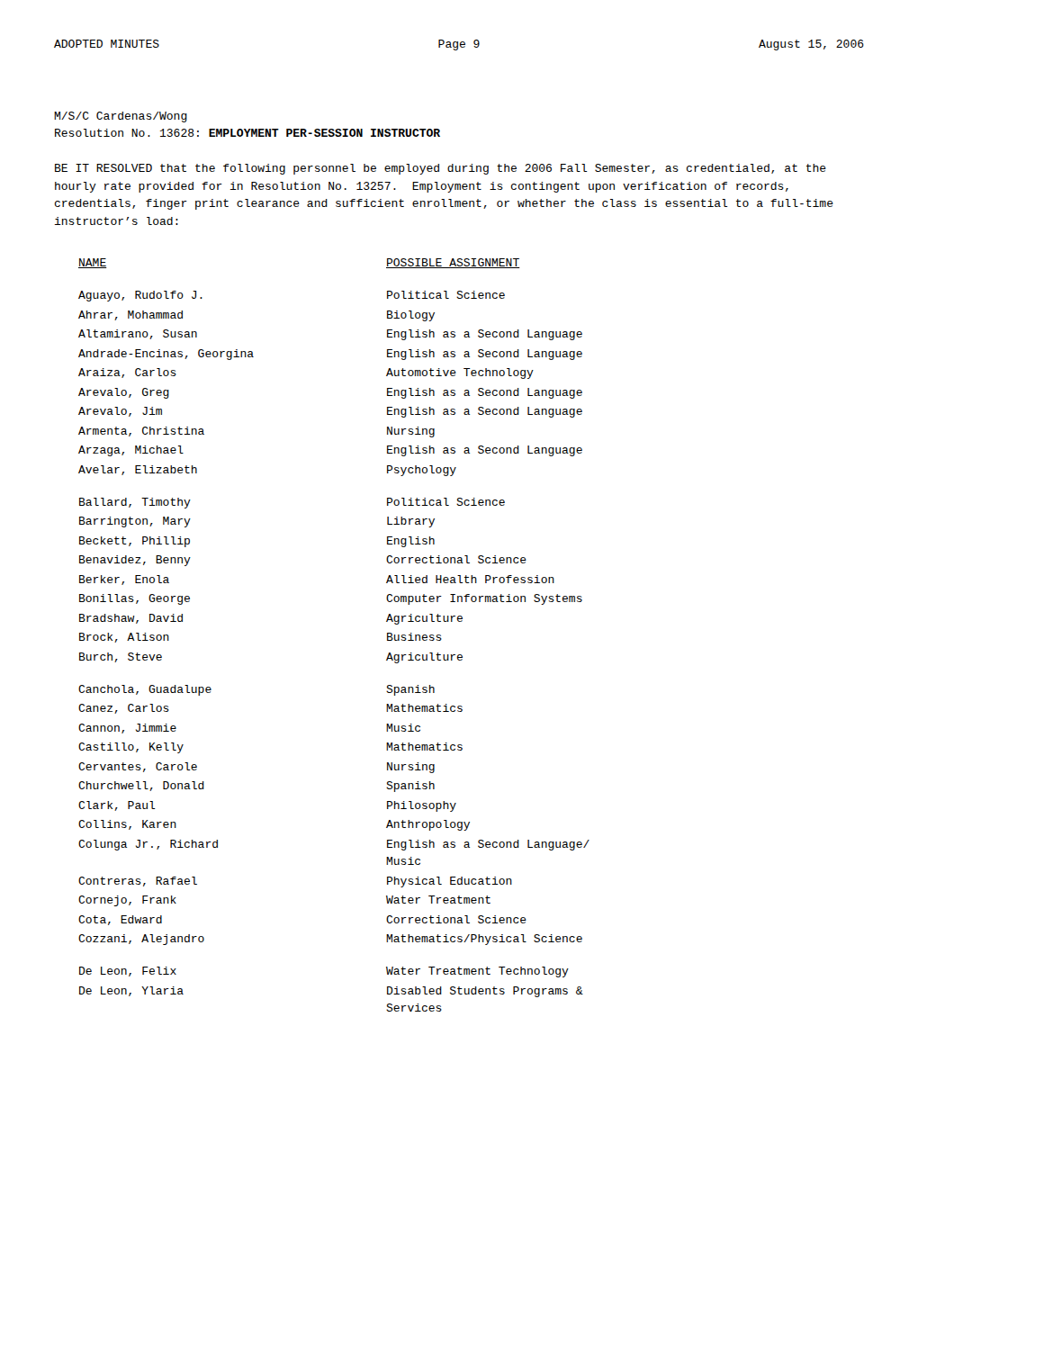ADOPTED MINUTES Page 9 August 15, 2006
M/S/C Cardenas/Wong
Resolution No. 13628: EMPLOYMENT PER-SESSION INSTRUCTOR
BE IT RESOLVED that the following personnel be employed during the 2006 Fall Semester, as credentialed, at the hourly rate provided for in Resolution No. 13257. Employment is contingent upon verification of records, credentials, finger print clearance and sufficient enrollment, or whether the class is essential to a full-time instructor’s load:
| NAME | POSSIBLE ASSIGNMENT |
| --- | --- |
| Aguayo, Rudolfo J. | Political Science |
| Ahrar, Mohammad | Biology |
| Altamirano, Susan | English as a Second Language |
| Andrade-Encinas, Georgina | English as a Second Language |
| Araiza, Carlos | Automotive Technology |
| Arevalo, Greg | English as a Second Language |
| Arevalo, Jim | English as a Second Language |
| Armenta, Christina | Nursing |
| Arzaga, Michael | English as a Second Language |
| Avelar, Elizabeth | Psychology |
| Ballard, Timothy | Political Science |
| Barrington, Mary | Library |
| Beckett, Phillip | English |
| Benavidez, Benny | Correctional Science |
| Berker, Enola | Allied Health Profession |
| Bonillas, George | Computer Information Systems |
| Bradshaw, David | Agriculture |
| Brock, Alison | Business |
| Burch, Steve | Agriculture |
| Canchola, Guadalupe | Spanish |
| Canez, Carlos | Mathematics |
| Cannon, Jimmie | Music |
| Castillo, Kelly | Mathematics |
| Cervantes, Carole | Nursing |
| Churchwell, Donald | Spanish |
| Clark, Paul | Philosophy |
| Collins, Karen | Anthropology |
| Colunga Jr., Richard | English as a Second Language/ Music |
| Contreras, Rafael | Physical Education |
| Cornejo, Frank | Water Treatment |
| Cota, Edward | Correctional Science |
| Cozzani, Alejandro | Mathematics/Physical Science |
| De Leon, Felix | Water Treatment Technology |
| De Leon, Ylaria | Disabled Students Programs & Services |